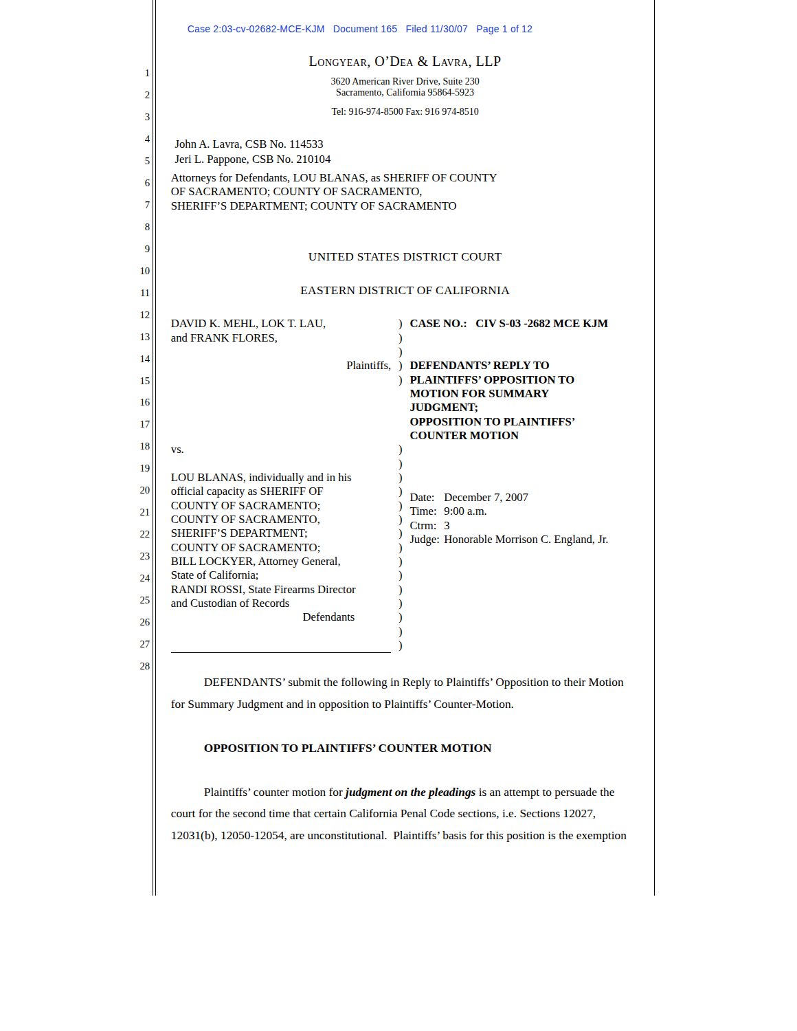Case 2:03-cv-02682-MCE-KJM Document 165 Filed 11/30/07 Page 1 of 12
1
2
3
4
5
6
7
8
9
10
11
12
13
14
15
16
17
18
19
20
21
22
23
24
25
26
27
28
Longyear, O’Dea & Lavra, LLP
3620 American River Drive, Suite 230
Sacramento, California 95864-5923
Tel: 916-974-8500 Fax: 916 974-8510
John A. Lavra, CSB No. 114533
Jeri L. Pappone, CSB No. 210104
Attorneys for Defendants, LOU BLANAS, as SHERIFF OF COUNTY
OF SACRAMENTO; COUNTY OF SACRAMENTO,
SHERIFF’S DEPARTMENT; COUNTY OF SACRAMENTO
UNITED STATES DISTRICT COURT
EASTERN DISTRICT OF CALIFORNIA
| DAVID K. MEHL, LOK T. LAU, and FRANK FLORES, | ) ) | CASE NO.: CIV S-03 -2682 MCE KJM |
| | ) | |
| Plaintiffs, | ) ) | DEFENDANTS’ REPLY TO PLAINTIFFS’ OPPOSITION TO MOTION FOR SUMMARY JUDGMENT; OPPOSITION TO PLAINTIFFS’ COUNTER MOTION |
| vs. | ) ) | |
| LOU BLANAS, individually and in his official capacity as SHERIFF OF COUNTY OF SACRAMENTO; COUNTY OF SACRAMENTO, SHERIFF’S DEPARTMENT; COUNTY OF SACRAMENTO; BILL LOCKYER, Attorney General, State of California; RANDI ROSSI, State Firearms Director and Custodian of Records | ) ) ) ) ) ) ) ) ) ) | Date: December 7, 2007 Time: 9:00 a.m. Ctrm: 3 Judge: Honorable Morrison C. England, Jr. |
| Defendants | ) ) | |
| | ) | |
DEFENDANTS’ submit the following in Reply to Plaintiffs’ Opposition to their Motion for Summary Judgment and in opposition to Plaintiffs’ Counter-Motion.
OPPOSITION TO PLAINTIFFS’ COUNTER MOTION
Plaintiffs’ counter motion for judgment on the pleadings is an attempt to persuade the court for the second time that certain California Penal Code sections, i.e. Sections 12027, 12031(b), 12050-12054, are unconstitutional. Plaintiffs’ basis for this position is the exemption